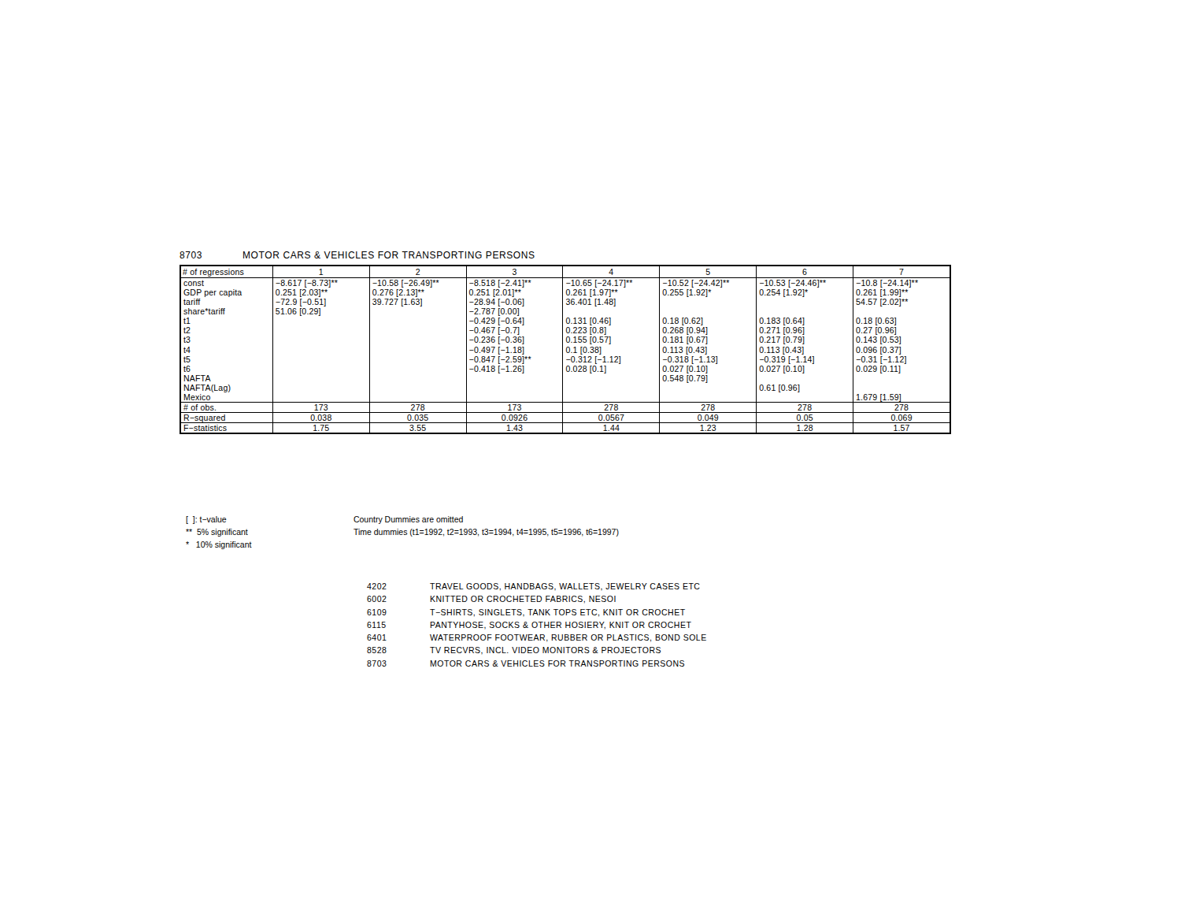8703 MOTOR CARS & VEHICLES FOR TRANSPORTING PERSONS
| # of regressions | 1 | 2 | 3 | 4 | 5 | 6 | 7 |
| --- | --- | --- | --- | --- | --- | --- | --- |
| const | −8.617 [−8.73]** | −10.58 [−26.49]** | −8.518 [−2.41]** | −10.65 [−24.17]** | −10.52 [−24.42]** | −10.53 [−24.46]** | −10.8 [−24.14]** |
| GDP per capita | 0.251 [2.03]** | 0.276 [2.13]** | 0.251 [2.01]** | 0.261 [1.97]** | 0.255 [1.92]* | 0.254 [1.92]* | 0.261 [1.99]** |
| tariff | −72.9 [−0.51] | 39.727 [1.63] | −28.94 [−0.06] | 36.401 [1.48] | | | 54.57 [2.02]** |
| share*tariff | 51.06 [0.29] | | −2.787 [0.00] | | | | |
| t1 | | | −0.429 [−0.64] | 0.131 [0.46] | 0.18 [0.62] | 0.183 [0.64] | 0.18 [0.63] |
| t2 | | | −0.467 [−0.7] | 0.223 [0.8] | 0.268 [0.94] | 0.271 [0.96] | 0.27 [0.96] |
| t3 | | | −0.236 [−0.36] | 0.155 [0.57] | 0.181 [0.67] | 0.217 [0.79] | 0.143 [0.53] |
| t4 | | | −0.497 [−1.18] | 0.1 [0.38] | 0.113 [0.43] | 0.113 [0.43] | 0.096 [0.37] |
| t5 | | | −0.847 [−2.59]** | −0.312 [−1.12] | −0.318 [−1.13] | −0.319 [−1.14] | −0.31 [−1.12] |
| t6 | | | −0.418 [−1.26] | 0.028 [0.1] | 0.027 [0.10] | 0.027 [0.10] | 0.029 [0.11] |
| NAFTA | | | | | 0.548 [0.79] | | |
| NAFTA(Lag) | | | | | | 0.61 [0.96] | |
| Mexico | | | | | | | 1.679 [1.59] |
| # of obs. | 173 | 278 | 173 | 278 | 278 | 278 | 278 |
| R−squared | 0.038 | 0.035 | 0.0926 | 0.0567 | 0.049 | 0.05 | 0.069 |
| F−statistics | 1.75 | 3.55 | 1.43 | 1.44 | 1.23 | 1.28 | 1.57 |
[ ]: t−value
** 5% significant
* 10% significant
Country Dummies are omitted
Time dummies (t1=1992, t2=1993, t3=1994, t4=1995, t5=1996, t6=1997)
4202 TRAVEL GOODS, HANDBAGS, WALLETS, JEWELRY CASES ETC
6002 KNITTED OR CROCHETED FABRICS, NESOI
6109 T−SHIRTS, SINGLETS, TANK TOPS ETC, KNIT OR CROCHET
6115 PANTYHOSE, SOCKS & OTHER HOSIERY, KNIT OR CROCHET
6401 WATERPROOF FOOTWEAR, RUBBER OR PLASTICS, BOND SOLE
8528 TV RECVRS, INCL. VIDEO MONITORS & PROJECTORS
8703 MOTOR CARS & VEHICLES FOR TRANSPORTING PERSONS